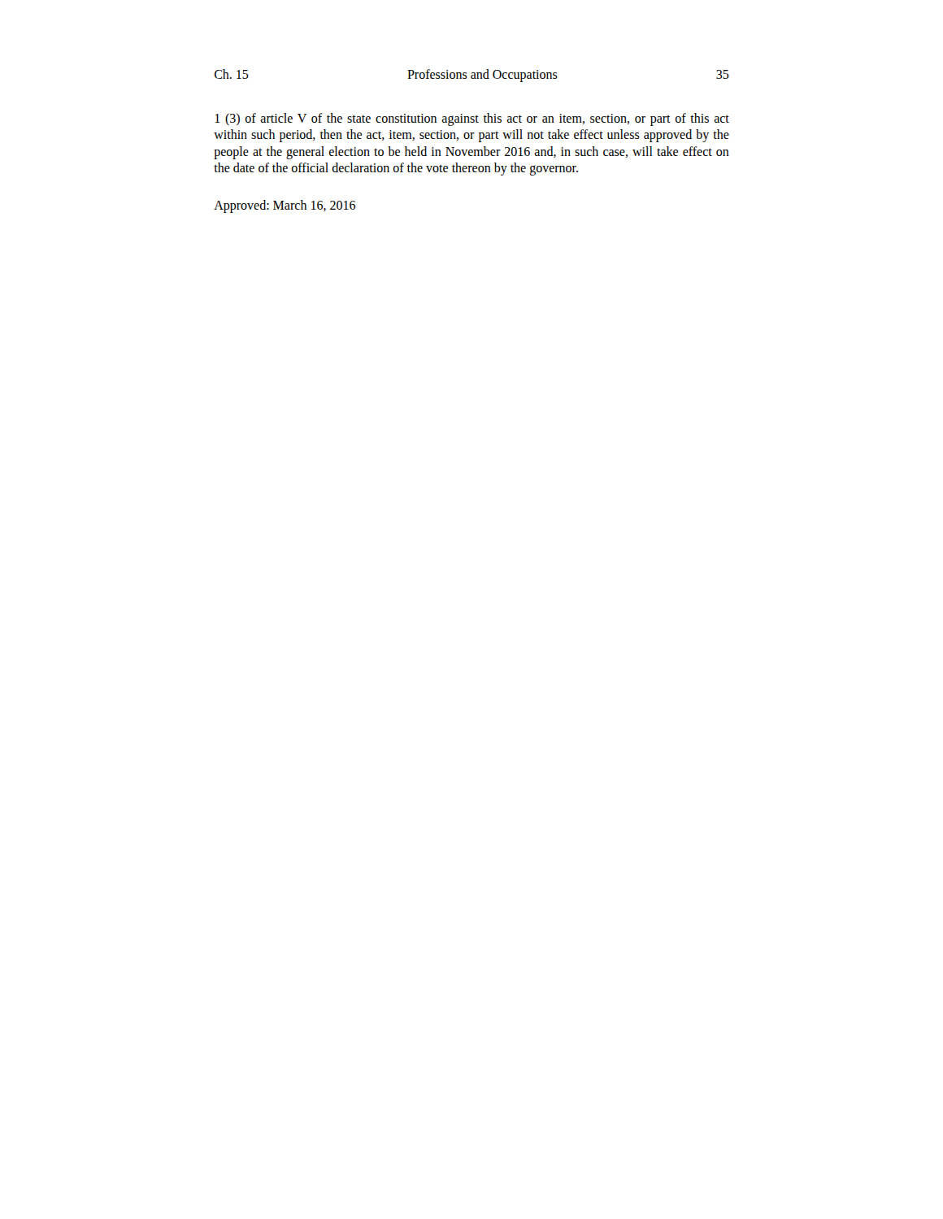Ch. 15 Professions and Occupations 35
1 (3) of article V of the state constitution against this act or an item, section, or part of this act within such period, then the act, item, section, or part will not take effect unless approved by the people at the general election to be held in November 2016 and, in such case, will take effect on the date of the official declaration of the vote thereon by the governor.
Approved: March 16, 2016